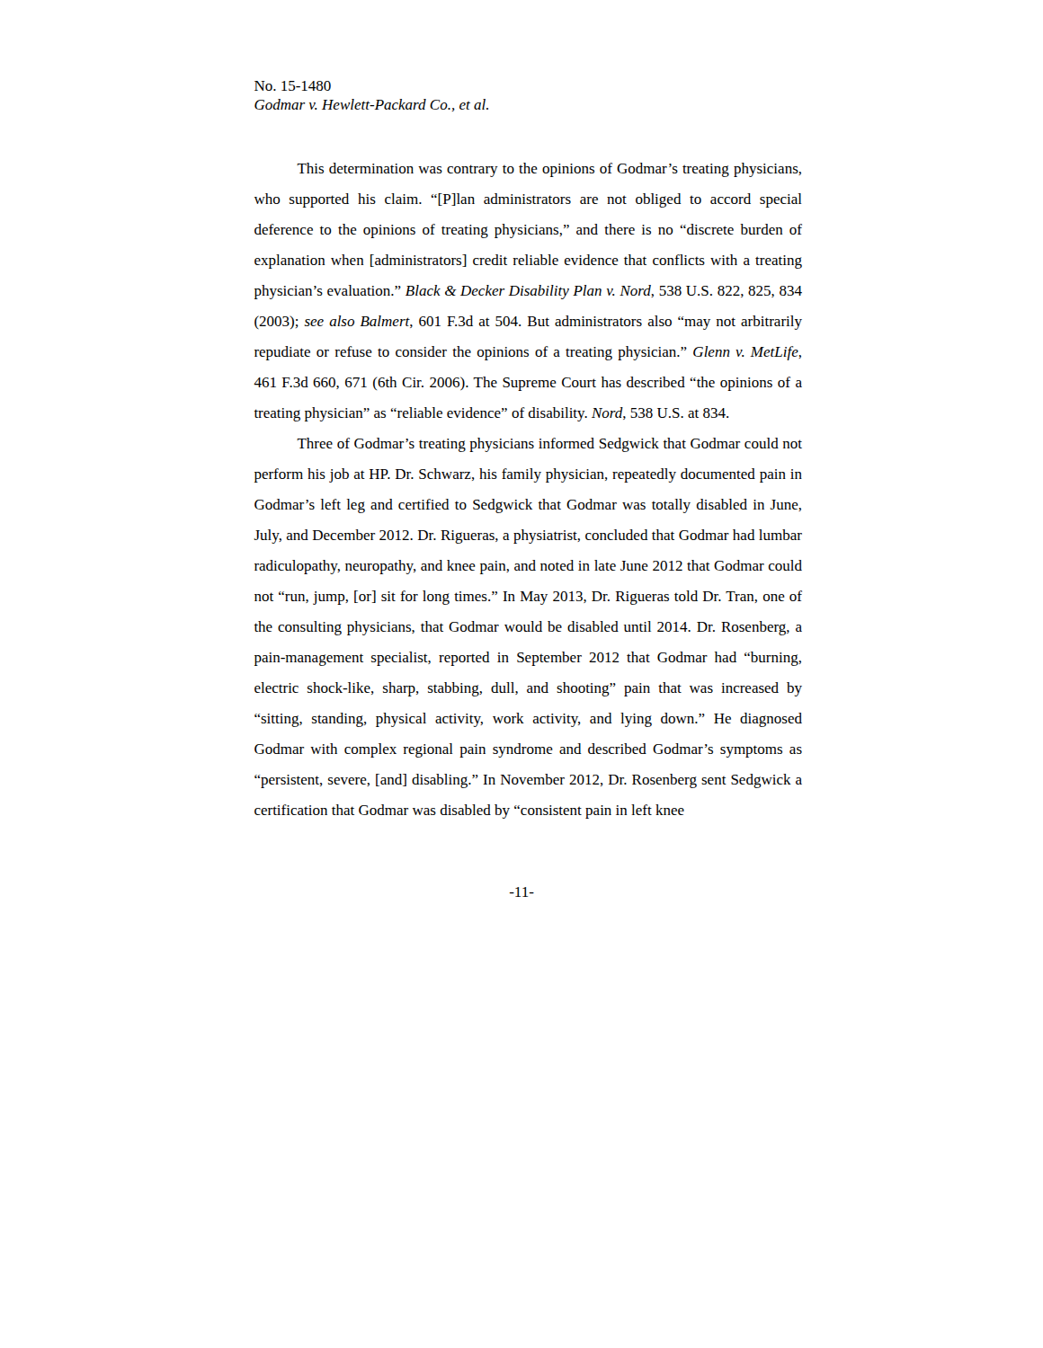No. 15-1480
Godmar v. Hewlett-Packard Co., et al.
This determination was contrary to the opinions of Godmar’s treating physicians, who supported his claim. “[P]lan administrators are not obliged to accord special deference to the opinions of treating physicians,” and there is no “discrete burden of explanation when [administrators] credit reliable evidence that conflicts with a treating physician’s evaluation.” Black & Decker Disability Plan v. Nord, 538 U.S. 822, 825, 834 (2003); see also Balmert, 601 F.3d at 504. But administrators also “may not arbitrarily repudiate or refuse to consider the opinions of a treating physician.” Glenn v. MetLife, 461 F.3d 660, 671 (6th Cir. 2006). The Supreme Court has described “the opinions of a treating physician” as “reliable evidence” of disability. Nord, 538 U.S. at 834.
Three of Godmar’s treating physicians informed Sedgwick that Godmar could not perform his job at HP. Dr. Schwarz, his family physician, repeatedly documented pain in Godmar’s left leg and certified to Sedgwick that Godmar was totally disabled in June, July, and December 2012. Dr. Rigueras, a physiatrist, concluded that Godmar had lumbar radiculopathy, neuropathy, and knee pain, and noted in late June 2012 that Godmar could not “run, jump, [or] sit for long times.” In May 2013, Dr. Rigueras told Dr. Tran, one of the consulting physicians, that Godmar would be disabled until 2014. Dr. Rosenberg, a pain-management specialist, reported in September 2012 that Godmar had “burning, electric shock-like, sharp, stabbing, dull, and shooting” pain that was increased by “sitting, standing, physical activity, work activity, and lying down.” He diagnosed Godmar with complex regional pain syndrome and described Godmar’s symptoms as “persistent, severe, [and] disabling.” In November 2012, Dr. Rosenberg sent Sedgwick a certification that Godmar was disabled by “consistent pain in left knee
-11-